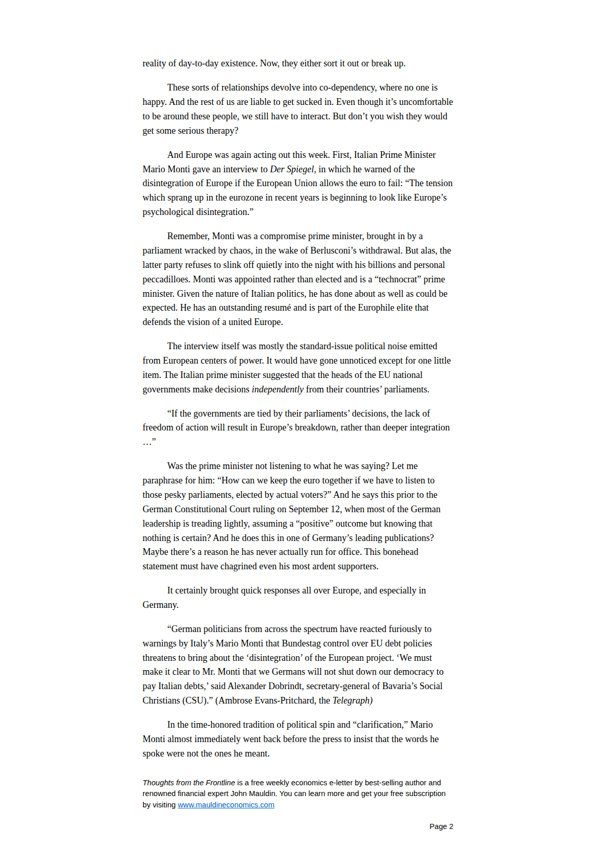reality of day-to-day existence. Now, they either sort it out or break up.
These sorts of relationships devolve into co-dependency, where no one is happy. And the rest of us are liable to get sucked in. Even though it’s uncomfortable to be around these people, we still have to interact. But don’t you wish they would get some serious therapy?
And Europe was again acting out this week. First, Italian Prime Minister Mario Monti gave an interview to Der Spiegel, in which he warned of the disintegration of Europe if the European Union allows the euro to fail: “The tension which sprang up in the eurozone in recent years is beginning to look like Europe’s psychological disintegration.”
Remember, Monti was a compromise prime minister, brought in by a parliament wracked by chaos, in the wake of Berlusconi’s withdrawal. But alas, the latter party refuses to slink off quietly into the night with his billions and personal peccadilloes. Monti was appointed rather than elected and is a “technocrat” prime minister. Given the nature of Italian politics, he has done about as well as could be expected. He has an outstanding resumé and is part of the Europhile elite that defends the vision of a united Europe.
The interview itself was mostly the standard-issue political noise emitted from European centers of power. It would have gone unnoticed except for one little item. The Italian prime minister suggested that the heads of the EU national governments make decisions independently from their countries’ parliaments.
“If the governments are tied by their parliaments’ decisions, the lack of freedom of action will result in Europe’s breakdown, rather than deeper integration …”
Was the prime minister not listening to what he was saying? Let me paraphrase for him: “How can we keep the euro together if we have to listen to those pesky parliaments, elected by actual voters?” And he says this prior to the German Constitutional Court ruling on September 12, when most of the German leadership is treading lightly, assuming a “positive” outcome but knowing that nothing is certain? And he does this in one of Germany’s leading publications? Maybe there’s a reason he has never actually run for office. This bonehead statement must have chagrined even his most ardent supporters.
It certainly brought quick responses all over Europe, and especially in Germany.
“German politicians from across the spectrum have reacted furiously to warnings by Italy’s Mario Monti that Bundestag control over EU debt policies threatens to bring about the ‘disintegration’ of the European project. ‘We must make it clear to Mr. Monti that we Germans will not shut down our democracy to pay Italian debts,’ said Alexander Dobrindt, secretary-general of Bavaria’s Social Christians (CSU).” (Ambrose Evans-Pritchard, the Telegraph)
In the time-honored tradition of political spin and “clarification,” Mario Monti almost immediately went back before the press to insist that the words he spoke were not the ones he meant.
Thoughts from the Frontline is a free weekly economics e-letter by best-selling author and renowned financial expert John Mauldin. You can learn more and get your free subscription by visiting www.mauldineconomics.com
Page 2